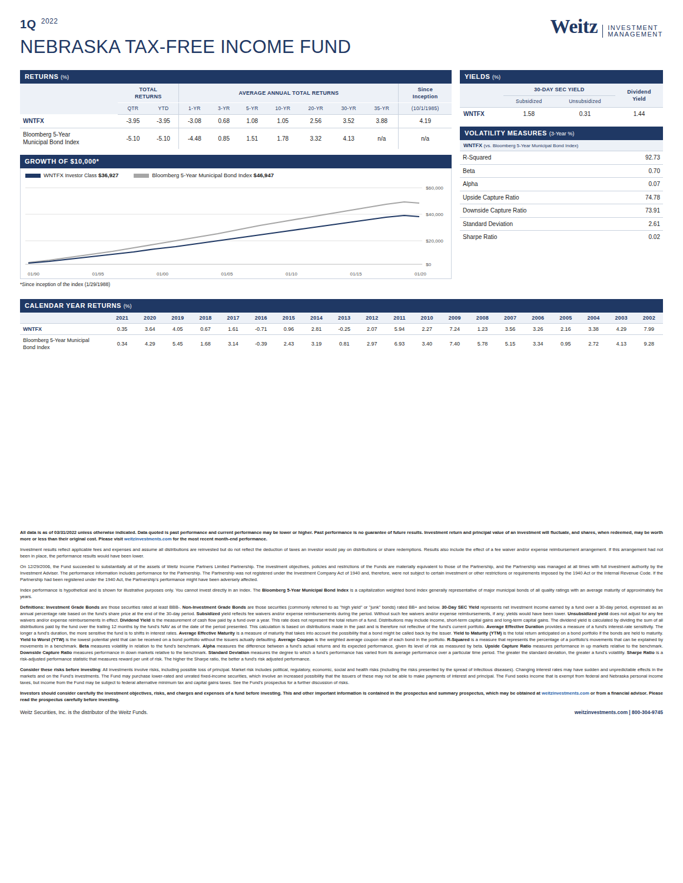1Q 2022
NEBRASKA TAX-FREE INCOME FUND
Weitz INVESTMENT MANAGEMENT
RETURNS (%)
| | TOTAL RETURNS | AVERAGE ANNUAL TOTAL RETURNS | Since Inception |
| --- | --- | --- | --- |
| QTR | YTD | 1-YR | 3-YR | 5-YR | 10-YR | 20-YR | 30-YR | 35-YR | (10/1/1985) |
| WNTFX | -3.95 | -3.95 | -3.08 | 0.68 | 1.08 | 1.05 | 2.56 | 3.52 | 3.88 | 4.19 |
| Bloomberg 5-Year Municipal Bond Index | -5.10 | -5.10 | -4.48 | 0.85 | 1.51 | 1.78 | 3.32 | 4.13 | n/a | n/a |
GROWTH OF $10,000*
WNTFX Investor Class $36,927 Bloomberg 5-Year Municipal Bond Index $46,947
$60,000 $40,000 $20,000 $0
01/9001/9501/0001/0501/1001/1501/20
*Since inception of the index (1/29/1988)
YIELDS (%)
| | 30-DAY SEC YIELD | Dividend Yield |
| --- | --- | --- |
| Subsidized | Unsubsidized |
| WNTFX | 1.58 | 0.31 | 1.44 |
VOLATILITY MEASURES (3-Year %)
WNTFX (vs. Bloomberg 5-Year Municipal Bond Index)
| R-Squared | 92.73 |
| Beta | 0.70 |
| Alpha | 0.07 |
| Upside Capture Ratio | 74.78 |
| Downside Capture Ratio | 73.91 |
| Standard Deviation | 2.61 |
| Sharpe Ratio | 0.02 |
CALENDAR YEAR RETURNS (%)
| | 2021 | 2020 | 2019 | 2018 | 2017 | 2016 | 2015 | 2014 | 2013 | 2012 | 2011 | 2010 | 2009 | 2008 | 2007 | 2006 | 2005 | 2004 | 2003 | 2002 |
| --- | --- | --- | --- | --- | --- | --- | --- | --- | --- | --- | --- | --- | --- | --- | --- | --- | --- | --- | --- | --- |
| WNTFX | 0.35 | 3.64 | 4.05 | 0.67 | 1.61 | -0.71 | 0.96 | 2.81 | -0.25 | 2.07 | 5.94 | 2.27 | 7.24 | 1.23 | 3.56 | 3.26 | 2.16 | 3.38 | 4.29 | 7.99 |
| Bloomberg 5-Year Municipal Bond Index | 0.34 | 4.29 | 5.45 | 1.68 | 3.14 | -0.39 | 2.43 | 3.19 | 0.81 | 2.97 | 6.93 | 3.40 | 7.40 | 5.78 | 5.15 | 3.34 | 0.95 | 2.72 | 4.13 | 9.28 |
All data is as of 03/31/2022 unless otherwise indicated. Data quoted is past performance and current performance may be lower or higher. Past performance is no guarantee of future results. Investment return and principal value of an investment will fluctuate, and shares, when redeemed, may be worth more or less than their original cost. Please visit weitzinvestments.com for the most recent month-end performance.
Investment results reflect applicable fees and expenses and assume all distributions are reinvested but do not reflect the deduction of taxes an investor would pay on distributions or share redemptions. Results also include the effect of a fee waiver and/or expense reimbursement arrangement. If this arrangement had not been in place, the performance results would have been lower.
On 12/29/2006, the Fund succeeded to substantially all of the assets of Weitz Income Partners Limited Partnership. The investment objectives, policies and restrictions of the Funds are materially equivalent to those of the Partnership, and the Partnership was managed at all times with full investment authority by the Investment Adviser. The performance information includes performance for the Partnership. The Partnership was not registered under the Investment Company Act of 1940 and, therefore, were not subject to certain investment or other restrictions or requirements imposed by the 1940 Act or the Internal Revenue Code. If the Partnership had been registered under the 1940 Act, the Partnership's performance might have been adversely affected.
Index performance is hypothetical and is shown for illustrative purposes only. You cannot invest directly in an index. The Bloomberg 5-Year Municipal Bond Index is a capitalization weighted bond index generally representative of major municipal bonds of all quality ratings with an average maturity of approximately five years.
Definitions: Investment Grade Bonds are those securities rated at least BBB-. Non-Investment Grade Bonds are those securities (commonly referred to as "high yield" or "junk" bonds) rated BB+ and below. 30-Day SEC Yield represents net investment income earned by a fund over a 30-day period, expressed as an annual percentage rate based on the fund's share price at the end of the 30-day period. Subsidized yield reflects fee waivers and/or expense reimbursements during the period. Without such fee waivers and/or expense reimbursements, if any; yields would have been lower. Unsubsidized yield does not adjust for any fee waivers and/or expense reimbursements in effect. Dividend Yield is the measurement of cash flow paid by a fund over a year. This rate does not represent the total return of a fund. Distributions may include income, short-term capital gains and long-term capital gains. The dividend yield is calculated by dividing the sum of all distributions paid by the fund over the trailing 12 months by the fund's NAV as of the date of the period presented. This calculation is based on distributions made in the past and is therefore not reflective of the fund's current portfolio. Average Effective Duration provides a measure of a fund's interest-rate sensitivity. The longer a fund's duration, the more sensitive the fund is to shifts in interest rates. Average Effective Maturity is a measure of maturity that takes into account the possibility that a bond might be called back by the issuer. Yield to Maturity (YTM) is the total return anticipated on a bond portfolio if the bonds are held to maturity. Yield to Worst (YTW) is the lowest potential yield that can be received on a bond portfolio without the issuers actually defaulting. Average Coupon is the weighted average coupon rate of each bond in the portfolio. R-Squared is a measure that represents the percentage of a portfolio's movements that can be explained by movements in a benchmark. Beta measures volatility in relation to the fund's benchmark. Alpha measures the difference between a fund's actual returns and its expected performance, given its level of risk as measured by beta. Upside Capture Ratio measures performance in up markets relative to the benchmark. Downside Capture Ratio measures performance in down markets relative to the benchmark. Standard Deviation measures the degree to which a fund's performance has varied from its average performance over a particular time period. The greater the standard deviation, the greater a fund's volatility. Sharpe Ratio is a risk-adjusted performance statistic that measures reward per unit of risk. The higher the Sharpe ratio, the better a fund's risk adjusted performance.
Consider these risks before investing: All investments involve risks, including possible loss of principal. Market risk includes political, regulatory, economic, social and health risks (including the risks presented by the spread of infectious diseases). Changing interest rates may have sudden and unpredictable effects in the markets and on the Fund's investments. The Fund may purchase lower-rated and unrated fixed-income securities, which involve an increased possibility that the issuers of these may not be able to make payments of interest and principal. The Fund seeks income that is exempt from federal and Nebraska personal income taxes, but income from the Fund may be subject to federal alternative minimum tax and capital gains taxes. See the Fund's prospectus for a further discussion of risks.
Investors should consider carefully the investment objectives, risks, and charges and expenses of a fund before investing. This and other important information is contained in the prospectus and summary prospectus, which may be obtained at weitzinvestments.com or from a financial advisor. Please read the prospectus carefully before investing.
Weitz Securities, Inc. is the distributor of the Weitz Funds. weitzinvestments.com | 800-304-9745